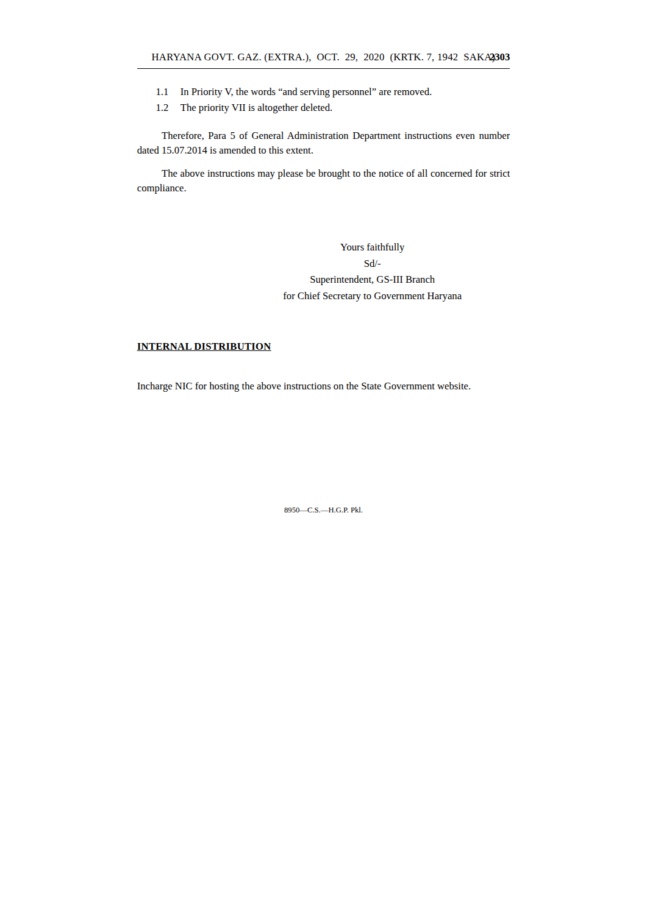HARYANA GOVT. GAZ. (EXTRA.), OCT. 29, 2020 (KRTK. 7, 1942 SAKA)
2303
1.1 In Priority V, the words “and serving personnel” are removed.
1.2 The priority VII is altogether deleted.
Therefore, Para 5 of General Administration Department instructions even number dated 15.07.2014 is amended to this extent.
The above instructions may please be brought to the notice of all concerned for strict compliance.
Yours faithfully
Sd/-
Superintendent, GS-III Branch
for Chief Secretary to Government Haryana
INTERNAL DISTRIBUTION
Incharge NIC for hosting the above instructions on the State Government website.
8950—C.S.—H.G.P. Pkl.